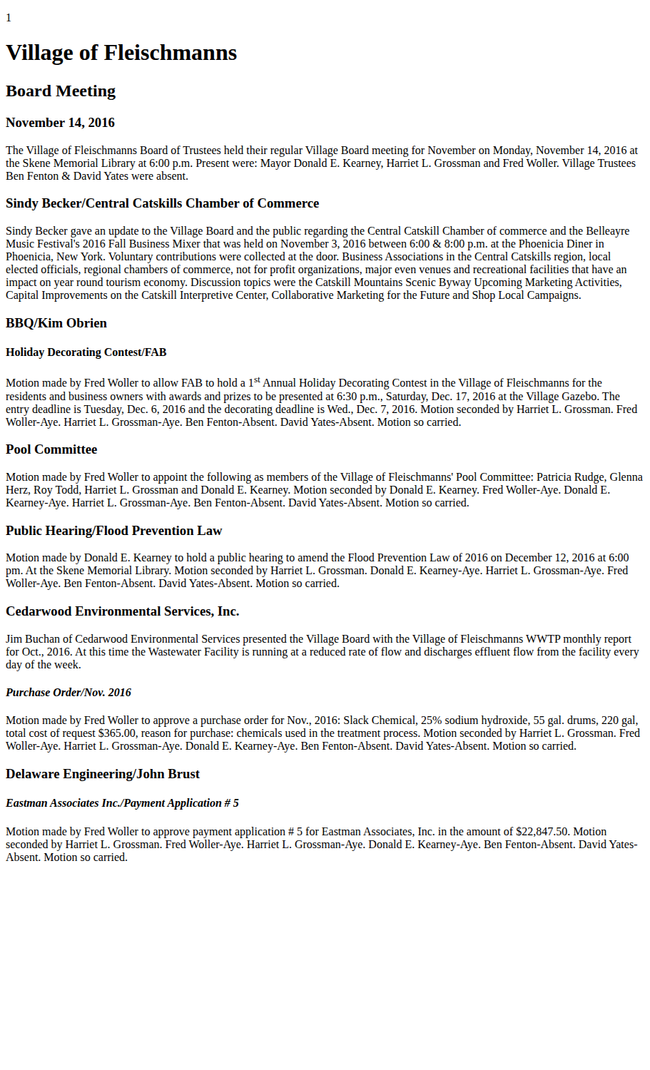1
Village of Fleischmanns
Board Meeting
November 14, 2016
The Village of Fleischmanns Board of Trustees held their regular Village Board meeting for November on Monday, November 14, 2016 at the Skene Memorial Library at 6:00 p.m. Present were: Mayor Donald E. Kearney, Harriet L. Grossman and Fred Woller. Village Trustees Ben Fenton & David Yates were absent.
Sindy Becker/Central Catskills Chamber of Commerce
Sindy Becker gave an update to the Village Board and the public regarding the Central Catskill Chamber of commerce and the Belleayre Music Festival's 2016 Fall Business Mixer that was held on November 3, 2016 between 6:00 & 8:00 p.m. at the Phoenicia Diner in Phoenicia, New York. Voluntary contributions were collected at the door. Business Associations in the Central Catskills region, local elected officials, regional chambers of commerce, not for profit organizations, major even venues and recreational facilities that have an impact on year round tourism economy. Discussion topics were the Catskill Mountains Scenic Byway Upcoming Marketing Activities, Capital Improvements on the Catskill Interpretive Center, Collaborative Marketing for the Future and Shop Local Campaigns.
BBQ/Kim Obrien
Holiday Decorating Contest/FAB
Motion made by Fred Woller to allow FAB to hold a 1st Annual Holiday Decorating Contest in the Village of Fleischmanns for the residents and business owners with awards and prizes to be presented at 6:30 p.m., Saturday, Dec. 17, 2016 at the Village Gazebo. The entry deadline is Tuesday, Dec. 6, 2016 and the decorating deadline is Wed., Dec. 7, 2016. Motion seconded by Harriet L. Grossman. Fred Woller-Aye. Harriet L. Grossman-Aye. Ben Fenton-Absent. David Yates-Absent. Motion so carried.
Pool Committee
Motion made by Fred Woller to appoint the following as members of the Village of Fleischmanns' Pool Committee: Patricia Rudge, Glenna Herz, Roy Todd, Harriet L. Grossman and Donald E. Kearney. Motion seconded by Donald E. Kearney. Fred Woller-Aye. Donald E. Kearney-Aye. Harriet L. Grossman-Aye. Ben Fenton-Absent. David Yates-Absent. Motion so carried.
Public Hearing/Flood Prevention Law
Motion made by Donald E. Kearney to hold a public hearing to amend the Flood Prevention Law of 2016 on December 12, 2016 at 6:00 pm. At the Skene Memorial Library. Motion seconded by Harriet L. Grossman. Donald E. Kearney-Aye. Harriet L. Grossman-Aye. Fred Woller-Aye. Ben Fenton-Absent. David Yates-Absent. Motion so carried.
Cedarwood Environmental Services, Inc.
Jim Buchan of Cedarwood Environmental Services presented the Village Board with the Village of Fleischmanns WWTP monthly report for Oct., 2016. At this time the Wastewater Facility is running at a reduced rate of flow and discharges effluent flow from the facility every day of the week.
Purchase Order/Nov. 2016
Motion made by Fred Woller to approve a purchase order for Nov., 2016: Slack Chemical, 25% sodium hydroxide, 55 gal. drums, 220 gal, total cost of request $365.00, reason for purchase: chemicals used in the treatment process. Motion seconded by Harriet L. Grossman. Fred Woller-Aye. Harriet L. Grossman-Aye. Donald E. Kearney-Aye. Ben Fenton-Absent. David Yates-Absent. Motion so carried.
Delaware Engineering/John Brust
Eastman Associates Inc./Payment Application # 5
Motion made by Fred Woller to approve payment application # 5 for Eastman Associates, Inc. in the amount of $22,847.50. Motion seconded by Harriet L. Grossman. Fred Woller-Aye. Harriet L. Grossman-Aye. Donald E. Kearney-Aye. Ben Fenton-Absent. David Yates-Absent. Motion so carried.